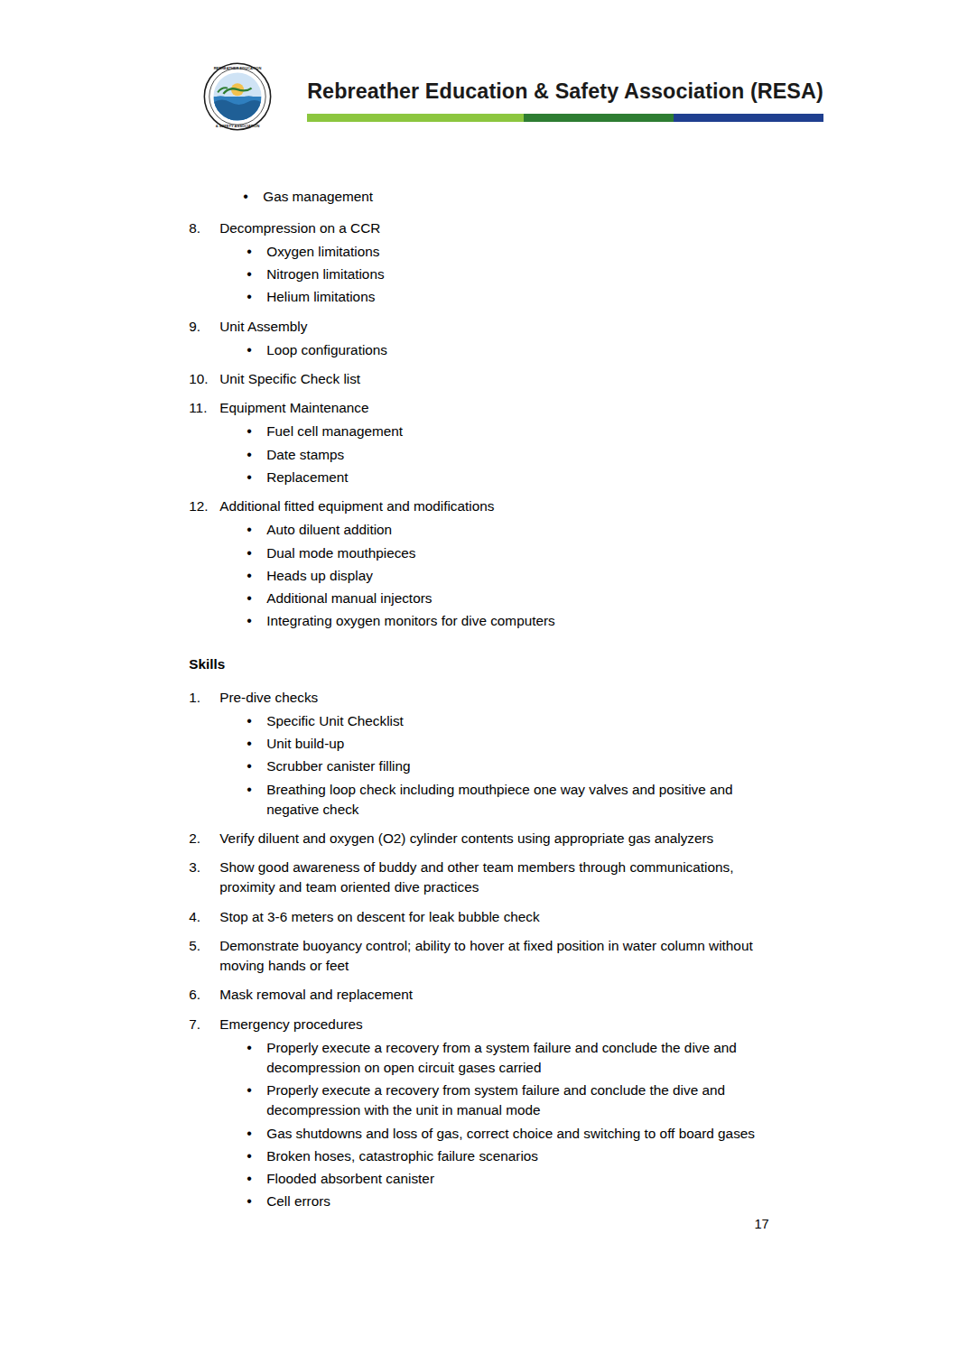REBREATHER EDUCATION & SAFETY ASSOCIATION
Rebreather Education & Safety Association (RESA)
Gas management
8. Decompression on a CCR
Oxygen limitations
Nitrogen limitations
Helium limitations
9. Unit Assembly
Loop configurations
10. Unit Specific Check list
11. Equipment Maintenance
Fuel cell management
Date stamps
Replacement
12. Additional fitted equipment and modifications
Auto diluent addition
Dual mode mouthpieces
Heads up display
Additional manual injectors
Integrating oxygen monitors for dive computers
Skills
1. Pre-dive checks
Specific Unit Checklist
Unit build-up
Scrubber canister filling
Breathing loop check including mouthpiece one way valves and positive and negative check
2. Verify diluent and oxygen (O2) cylinder contents using appropriate gas analyzers
3. Show good awareness of buddy and other team members through communications, proximity and team oriented dive practices
4. Stop at 3-6 meters on descent for leak bubble check
5. Demonstrate buoyancy control; ability to hover at fixed position in water column without moving hands or feet
6. Mask removal and replacement
7. Emergency procedures
Properly execute a recovery from a system failure and conclude the dive and decompression on open circuit gases carried
Properly execute a recovery from system failure and conclude the dive and decompression with the unit in manual mode
Gas shutdowns and loss of gas, correct choice and switching to off board gases
Broken hoses, catastrophic failure scenarios
Flooded absorbent canister
Cell errors
17